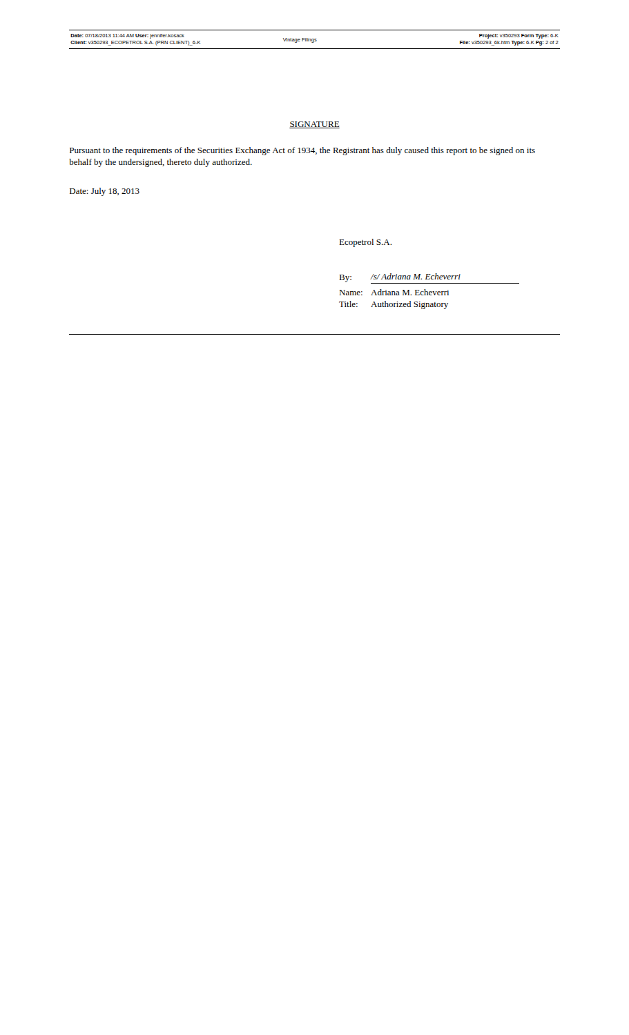| Date: 07/18/2013 11:44 AM User: jennifer.kosack Client: v350293_ECOPETROL S.A. (PRN CLIENT)_6-K | Vintage Filings | Project: v350293 Form Type: 6-K File: v350293_6k.htm Type: 6-K Pg: 2 of 2 |
SIGNATURE
Pursuant to the requirements of the Securities Exchange Act of 1934, the Registrant has duly caused this report to be signed on its behalf by the undersigned, thereto duly authorized.
Date: July 18, 2013
Ecopetrol S.A.
| By: | /s/ Adriana M. Echeverri |
| Name: | Adriana M. Echeverri |
| Title: | Authorized Signatory |